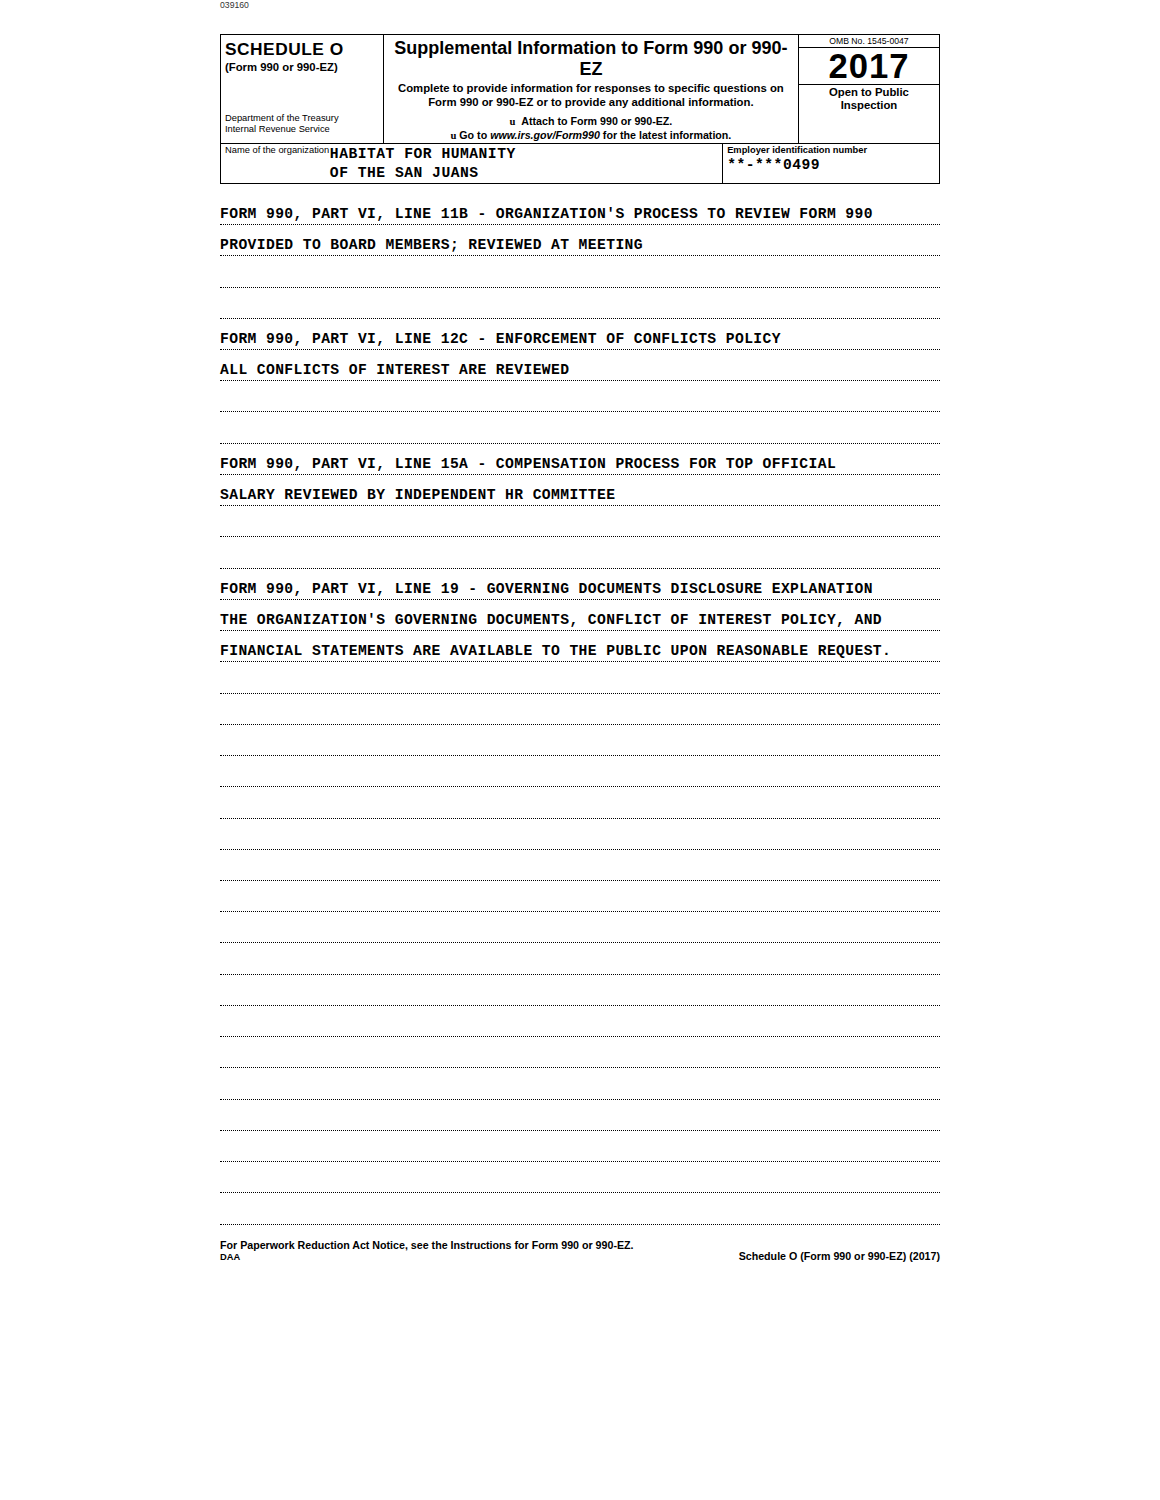039160
| SCHEDULE O (Form 990 or 990-EZ) Department of the Treasury Internal Revenue Service | Supplemental Information to Form 990 or 990-EZ Complete to provide information for responses to specific questions on Form 990 or 990-EZ or to provide any additional information. u Attach to Form 990 or 990-EZ. u Go to www.irs.gov/Form990 for the latest information. | OMB No. 1545-0047 2017 Open to Public Inspection |
| Name of the organization | HABITAT FOR HUMANITY OF THE SAN JUANS | Employer identification number **-***0499 |
FORM 990, PART VI, LINE 11B - ORGANIZATION'S PROCESS TO REVIEW FORM 990
PROVIDED TO BOARD MEMBERS; REVIEWED AT MEETING
FORM 990, PART VI, LINE 12C - ENFORCEMENT OF CONFLICTS POLICY
ALL CONFLICTS OF INTEREST ARE REVIEWED
FORM 990, PART VI, LINE 15A - COMPENSATION PROCESS FOR TOP OFFICIAL
SALARY REVIEWED BY INDEPENDENT HR COMMITTEE
FORM 990, PART VI, LINE 19 - GOVERNING DOCUMENTS DISCLOSURE EXPLANATION
THE ORGANIZATION'S GOVERNING DOCUMENTS, CONFLICT OF INTEREST POLICY, AND
FINANCIAL STATEMENTS ARE AVAILABLE TO THE PUBLIC UPON REASONABLE REQUEST.
For Paperwork Reduction Act Notice, see the Instructions for Form 990 or 990-EZ.
DAA
Schedule O (Form 990 or 990-EZ) (2017)